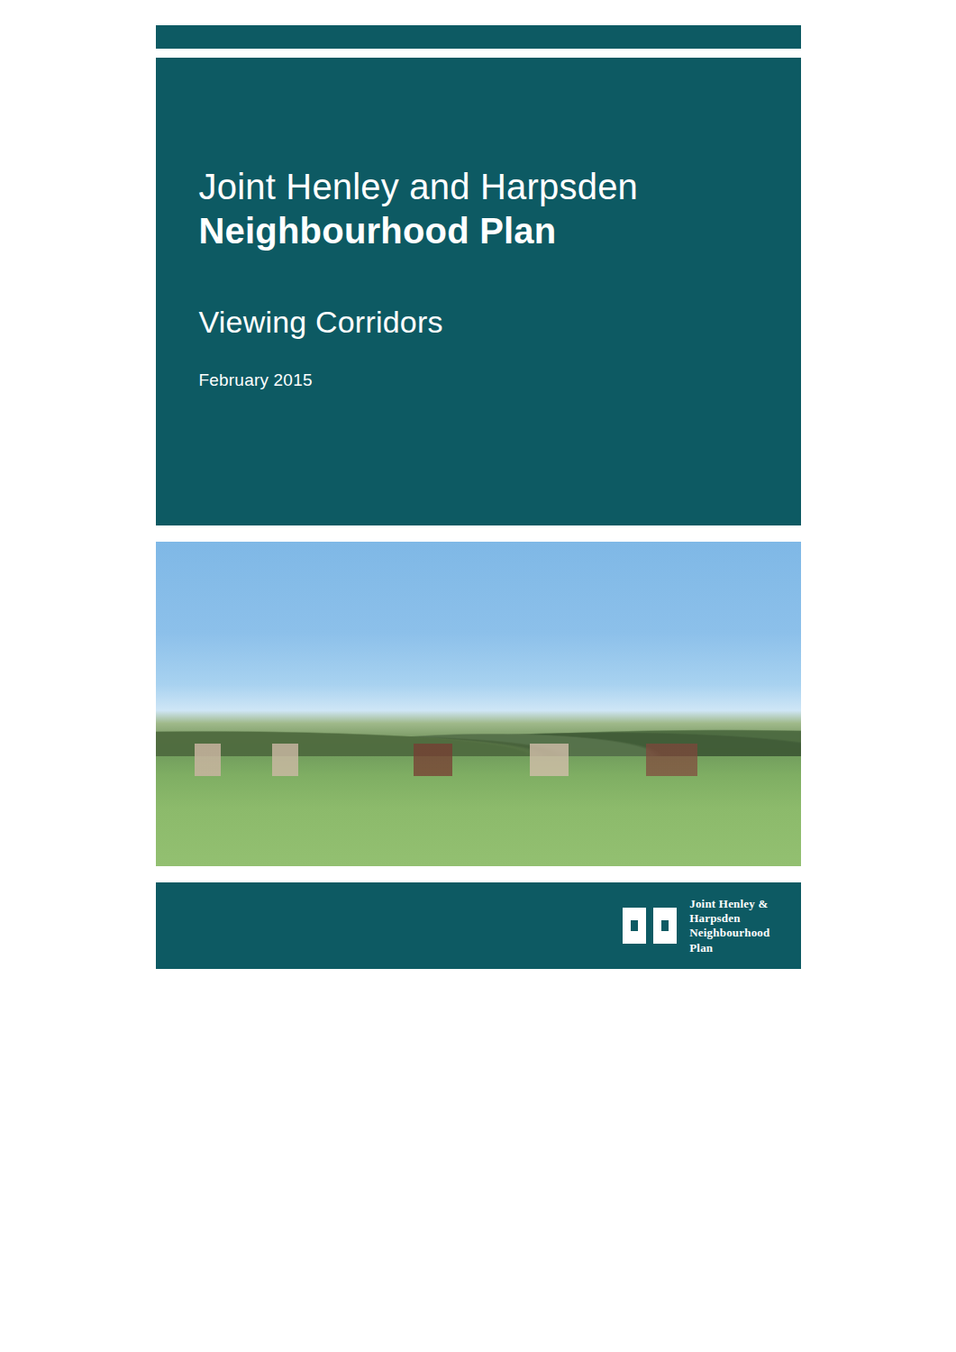Joint Henley and Harpsden Neighbourhood Plan
Viewing Corridors
February 2015
Joint Henley & Harpsden Neighbourhood Plan